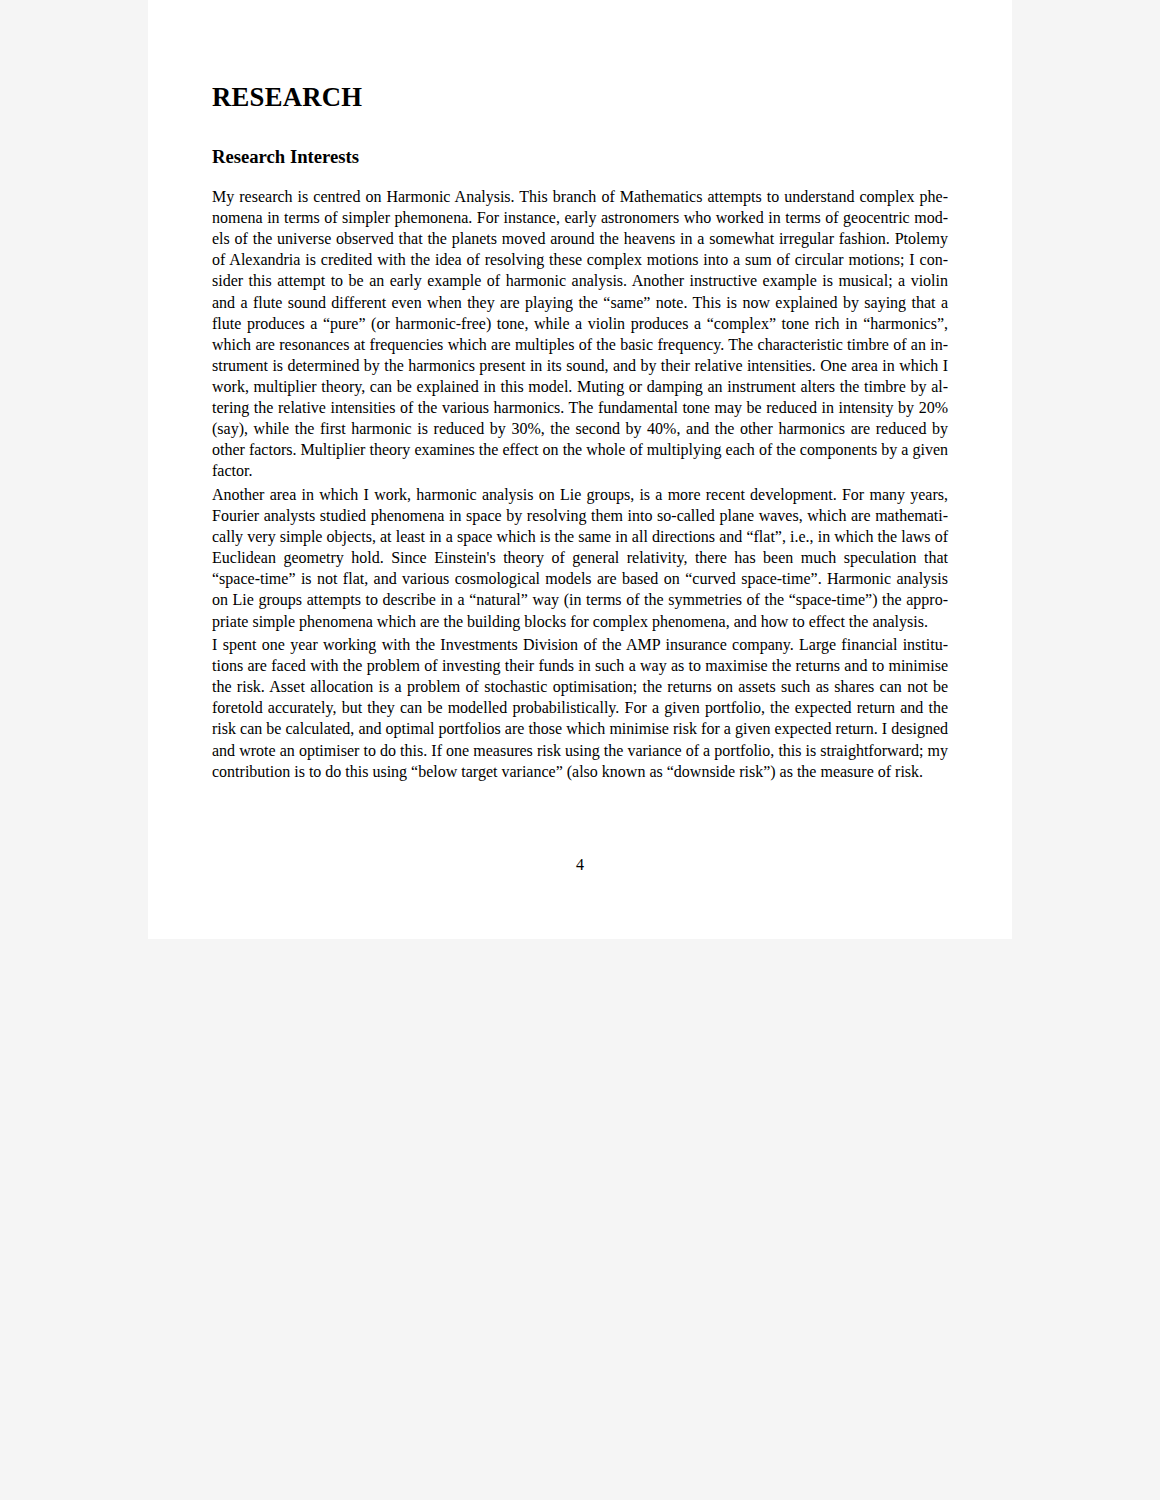RESEARCH
Research Interests
My research is centred on Harmonic Analysis. This branch of Mathematics attempts to understand complex phenomena in terms of simpler phemonena. For instance, early astronomers who worked in terms of geocentric models of the universe observed that the planets moved around the heavens in a somewhat irregular fashion. Ptolemy of Alexandria is credited with the idea of resolving these complex motions into a sum of circular motions; I consider this attempt to be an early example of harmonic analysis. Another instructive example is musical; a violin and a flute sound different even when they are playing the “same” note. This is now explained by saying that a flute produces a “pure” (or harmonic-free) tone, while a violin produces a “complex” tone rich in “harmonics”, which are resonances at frequencies which are multiples of the basic frequency. The characteristic timbre of an instrument is determined by the harmonics present in its sound, and by their relative intensities. One area in which I work, multiplier theory, can be explained in this model. Muting or damping an instrument alters the timbre by altering the relative intensities of the various harmonics. The fundamental tone may be reduced in intensity by 20% (say), while the first harmonic is reduced by 30%, the second by 40%, and the other harmonics are reduced by other factors. Multiplier theory examines the effect on the whole of multiplying each of the components by a given factor.
Another area in which I work, harmonic analysis on Lie groups, is a more recent development. For many years, Fourier analysts studied phenomena in space by resolving them into so-called plane waves, which are mathematically very simple objects, at least in a space which is the same in all directions and “flat”, i.e., in which the laws of Euclidean geometry hold. Since Einstein's theory of general relativity, there has been much speculation that “space-time” is not flat, and various cosmological models are based on “curved space-time”. Harmonic analysis on Lie groups attempts to describe in a “natural” way (in terms of the symmetries of the “space-time”) the appropriate simple phenomena which are the building blocks for complex phenomena, and how to effect the analysis.
I spent one year working with the Investments Division of the AMP insurance company. Large financial institutions are faced with the problem of investing their funds in such a way as to maximise the returns and to minimise the risk. Asset allocation is a problem of stochastic optimisation; the returns on assets such as shares can not be foretold accurately, but they can be modelled probabilistically. For a given portfolio, the expected return and the risk can be calculated, and optimal portfolios are those which minimise risk for a given expected return. I designed and wrote an optimiser to do this. If one measures risk using the variance of a portfolio, this is straightforward; my contribution is to do this using “below target variance” (also known as “downside risk”) as the measure of risk.
4